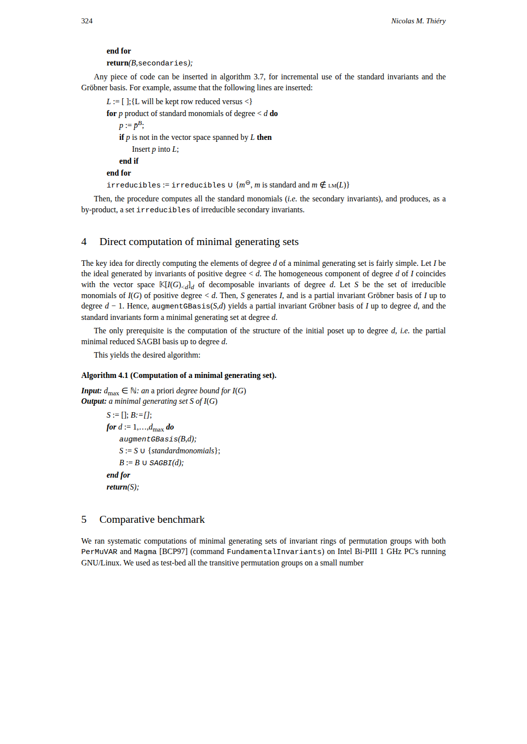324 Nicolas M. Thiéry
end for
return(B, secondaries);
Any piece of code can be inserted in algorithm 3.7, for incremental use of the standard invariants and the Gröbner basis. For example, assume that the following lines are inserted:
L := [ ];{L will be kept row reduced versus <}
for p product of standard monomials of degree < d do
p := p̄B;
if p is not in the vector space spanned by L then
Insert p into L;
end if
end for
irreducibles := irreducibles ∪ {m⊖, m is standard and m ∉ lm(L)}
Then, the procedure computes all the standard monomials (i.e. the secondary invariants), and produces, as a by-product, a set irreducibles of irreducible secondary invariants.
4 Direct computation of minimal generating sets
The key idea for directly computing the elements of degree d of a minimal generating set is fairly simple. Let I be the ideal generated by invariants of positive degree < d. The homogeneous component of degree d of I coincides with the vector space 𝕂[I(G)<d]d of decomposable invariants of degree d. Let S be the set of irreducible monomials of I(G) of positive degree < d. Then, S generates I, and is a partial invariant Gröbner basis of I up to degree d − 1. Hence, augmentGBasis(S,d) yields a partial invariant Gröbner basis of I up to degree d, and the standard invariants form a minimal generating set at degree d.
The only prerequisite is the computation of the structure of the initial poset up to degree d, i.e. the partial minimal reduced SAGBI basis up to degree d.
This yields the desired algorithm:
Algorithm 4.1 (Computation of a minimal generating set).
Input: dmax ∈ ℕ: an a priori degree bound for I(G)
Output: a minimal generating set S of I(G)
S := []; B:=[];
for d := 1,…,dmax do
augmentGBasis(B,d);
S := S ∪ {standardmonomials};
B := B ∪ SAGBI(d);
end for
return(S);
5 Comparative benchmark
We ran systematic computations of minimal generating sets of invariant rings of permutation groups with both PerMuVAR and Magma [BCP97] (command FundamentalInvariants) on Intel Bi-PIII 1 GHz PC's running GNU/Linux. We used as test-bed all the transitive permutation groups on a small number